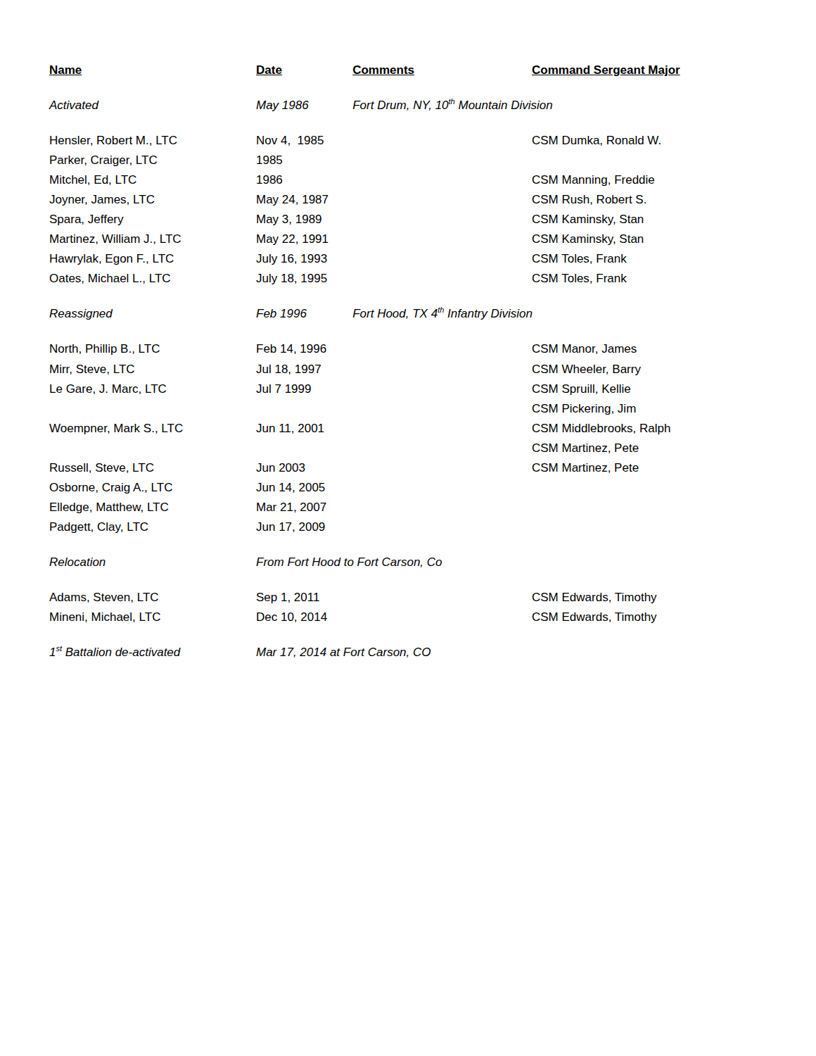| Name | Date | Comments | Command Sergeant Major |
| --- | --- | --- | --- |
| Activated | May 1986 | Fort Drum, NY, 10 th Mountain Division |
| Hensler, Robert M., LTC | Nov 4, 1985 | | CSM Dumka, Ronald W. |
| Parker, Craiger, LTC | 1985 | | |
| Mitchel, Ed, LTC | 1986 | | CSM Manning, Freddie |
| Joyner, James, LTC | May 24, 1987 | | CSM Rush, Robert S. |
| Spara, Jeffery | May 3, 1989 | | CSM Kaminsky, Stan |
| Martinez, William J., LTC | May 22, 1991 | | CSM Kaminsky, Stan |
| Hawrylak, Egon F., LTC | July 16, 1993 | | CSM Toles, Frank |
| Oates, Michael L., LTC | July 18, 1995 | | CSM Toles, Frank |
| Reassigned | Feb 1996 | Fort Hood, TX 4 th Infantry Division |
| North, Phillip B., LTC | Feb 14, 1996 | | CSM Manor, James |
| Mirr, Steve, LTC | Jul 18, 1997 | | CSM Wheeler, Barry |
| Le Gare, J. Marc, LTC | Jul 7 1999 | | CSM Spruill, Kellie |
| | | | CSM Pickering, Jim |
| Woempner, Mark S., LTC | Jun 11, 2001 | | CSM Middlebrooks, Ralph |
| | | | CSM Martinez, Pete |
| Russell, Steve, LTC | Jun 2003 | | CSM Martinez, Pete |
| Osborne, Craig A., LTC | Jun 14, 2005 | | |
| Elledge, Matthew, LTC | Mar 21, 2007 | | |
| Padgett, Clay, LTC | Jun 17, 2009 | | |
| Relocation | From Fort Hood to Fort Carson, Co |
| Adams, Steven, LTC | Sep 1, 2011 | | CSM Edwards, Timothy |
| Mineni, Michael, LTC | Dec 10, 2014 | | CSM Edwards, Timothy |
| 1 st Battalion de-activated | Mar 17, 2014 at Fort Carson, CO |